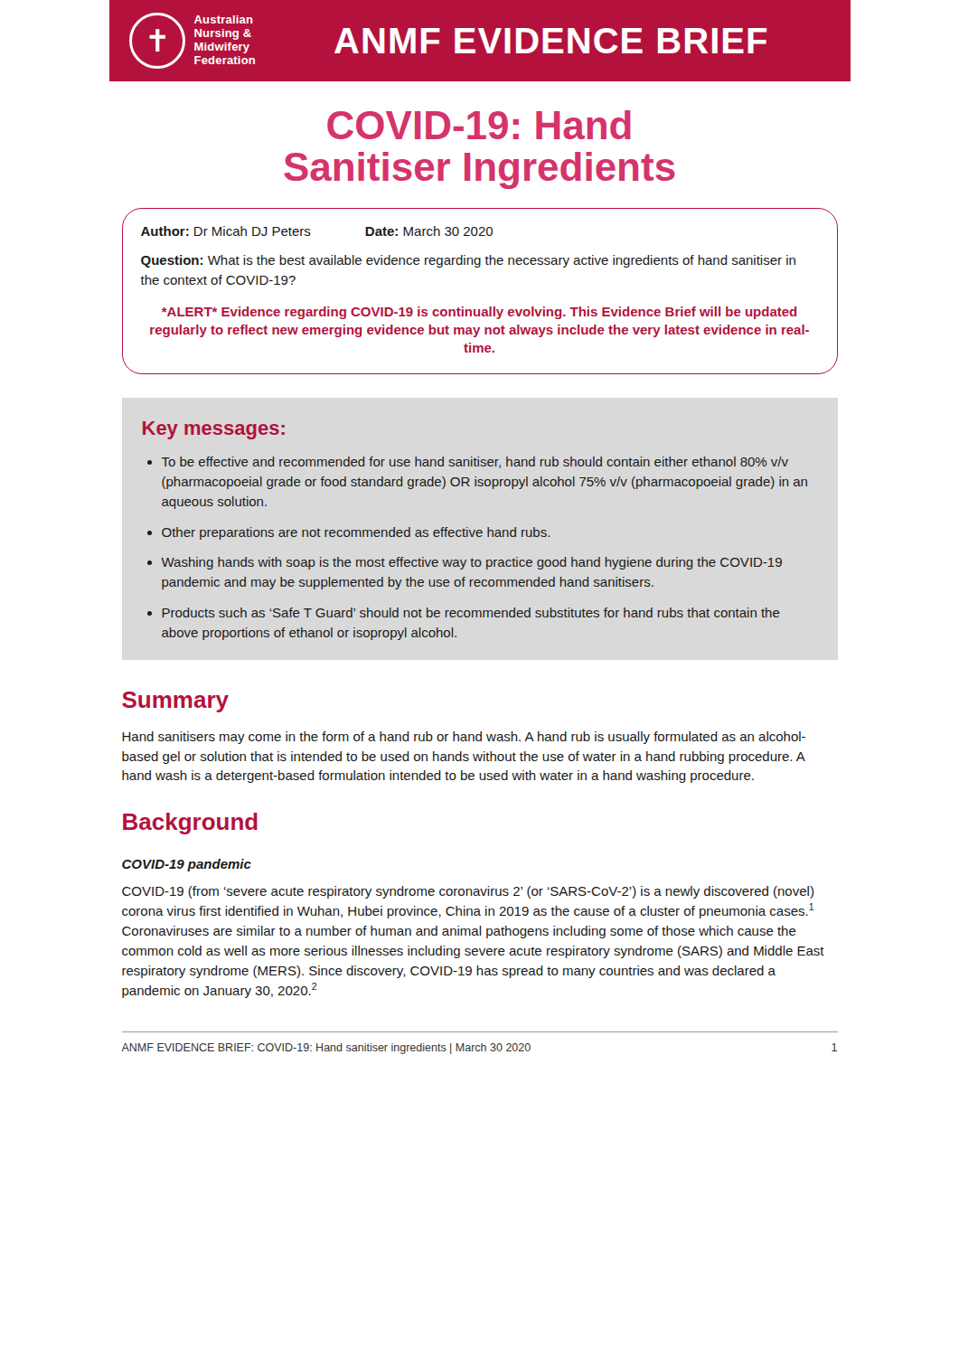✝
Australian
Nursing &
Midwifery
Federation
ANMF Evidence Brief
COVID-19: Hand
Sanitiser Ingredients
Author: Dr Micah DJ Peters Date: March 30 2020
Question: What is the best available evidence regarding the necessary active ingredients of hand sanitiser in the context of COVID-19?
*ALERT* Evidence regarding COVID-19 is continually evolving. This Evidence Brief will be updated regularly to reflect new emerging evidence but may not always include the very latest evidence in real-time.
Key messages:
To be effective and recommended for use hand sanitiser, hand rub should contain either ethanol 80% v/v (pharmacopoeial grade or food standard grade) OR isopropyl alcohol 75% v/v (pharmacopoeial grade) in an aqueous solution.
Other preparations are not recommended as effective hand rubs.
Washing hands with soap is the most effective way to practice good hand hygiene during the COVID-19 pandemic and may be supplemented by the use of recommended hand sanitisers.
Products such as ‘Safe T Guard’ should not be recommended substitutes for hand rubs that contain the above proportions of ethanol or isopropyl alcohol.
Summary
Hand sanitisers may come in the form of a hand rub or hand wash. A hand rub is usually formulated as an alcohol-based gel or solution that is intended to be used on hands without the use of water in a hand rubbing procedure. A hand wash is a detergent-based formulation intended to be used with water in a hand washing procedure.
Background
COVID-19 pandemic
COVID-19 (from ‘severe acute respiratory syndrome coronavirus 2’ (or ‘SARS-CoV-2’) is a newly discovered (novel) corona virus first identified in Wuhan, Hubei province, China in 2019 as the cause of a cluster of pneumonia cases.1 Coronaviruses are similar to a number of human and animal pathogens including some of those which cause the common cold as well as more serious illnesses including severe acute respiratory syndrome (SARS) and Middle East respiratory syndrome (MERS). Since discovery, COVID-19 has spread to many countries and was declared a pandemic on January 30, 2020.2
ANMF EVIDENCE BRIEF: COVID-19: Hand sanitiser ingredients | March 30 2020 1